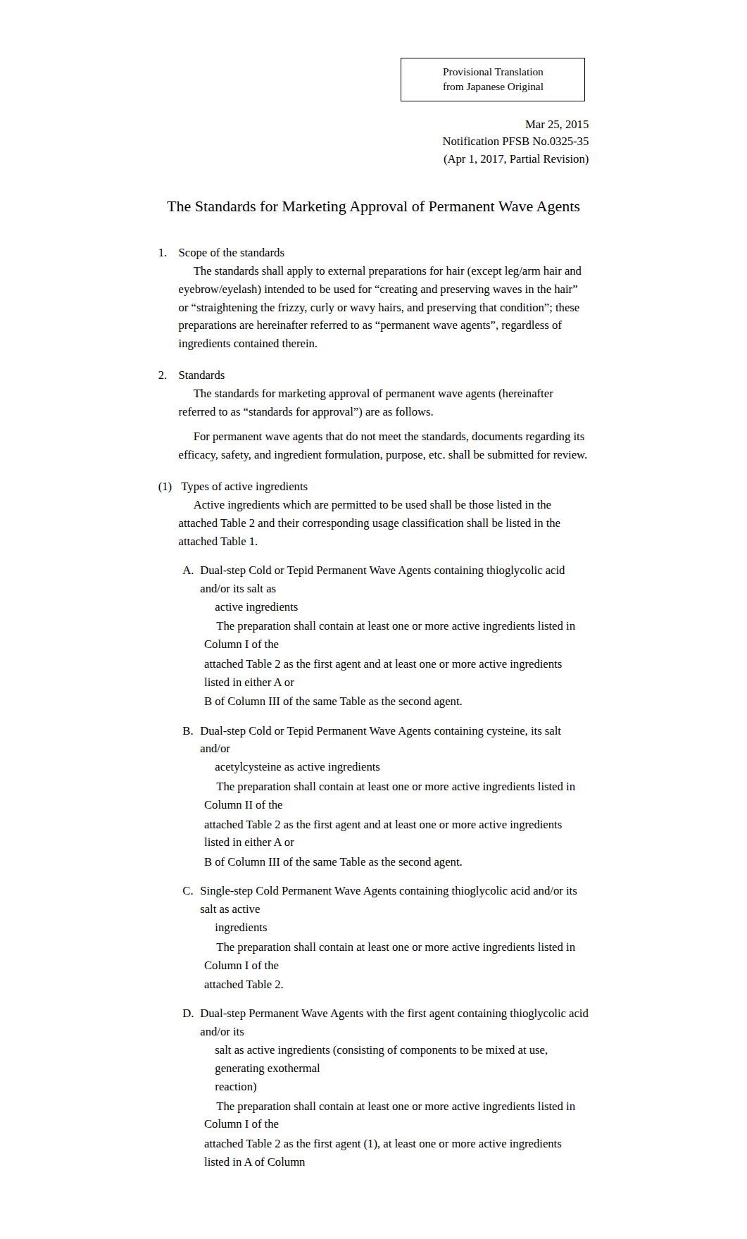Provisional Translation
from Japanese Original
Mar 25, 2015
Notification PFSB No.0325-35
(Apr 1, 2017, Partial Revision)
The Standards for Marketing Approval of Permanent Wave Agents
1.
Scope of the standards
The standards shall apply to external preparations for hair (except leg/arm hair and eyebrow/eyelash) intended to be used for “creating and preserving waves in the hair” or “straightening the frizzy, curly or wavy hairs, and preserving that condition”; these preparations are hereinafter referred to as “permanent wave agents”, regardless of ingredients contained therein.
2.
Standards
The standards for marketing approval of permanent wave agents (hereinafter referred to as “standards for approval”) are as follows.
For permanent wave agents that do not meet the standards, documents regarding its efficacy, safety, and ingredient formulation, purpose, etc. shall be submitted for review.
(1)
Types of active ingredients
Active ingredients which are permitted to be used shall be those listed in the attached Table 2 and their corresponding usage classification shall be listed in the attached Table 1.
A.
Dual-step Cold or Tepid Permanent Wave Agents containing thioglycolic acid and/or its salt as active ingredients
The preparation shall contain at least one or more active ingredients listed in Column I of the
attached Table 2 as the first agent and at least one or more active ingredients listed in either A or
B of Column III of the same Table as the second agent.
B.
Dual-step Cold or Tepid Permanent Wave Agents containing cysteine, its salt and/or acetylcysteine as active ingredients
The preparation shall contain at least one or more active ingredients listed in Column II of the
attached Table 2 as the first agent and at least one or more active ingredients listed in either A or
B of Column III of the same Table as the second agent.
C.
Single-step Cold Permanent Wave Agents containing thioglycolic acid and/or its salt as active ingredients
The preparation shall contain at least one or more active ingredients listed in Column I of the
attached Table 2.
D.
Dual-step Permanent Wave Agents with the first agent containing thioglycolic acid and/or its salt as active ingredients (consisting of components to be mixed at use, generating exothermal reaction)
The preparation shall contain at least one or more active ingredients listed in Column I of the
attached Table 2 as the first agent (1), at least one or more active ingredients listed in A of Column